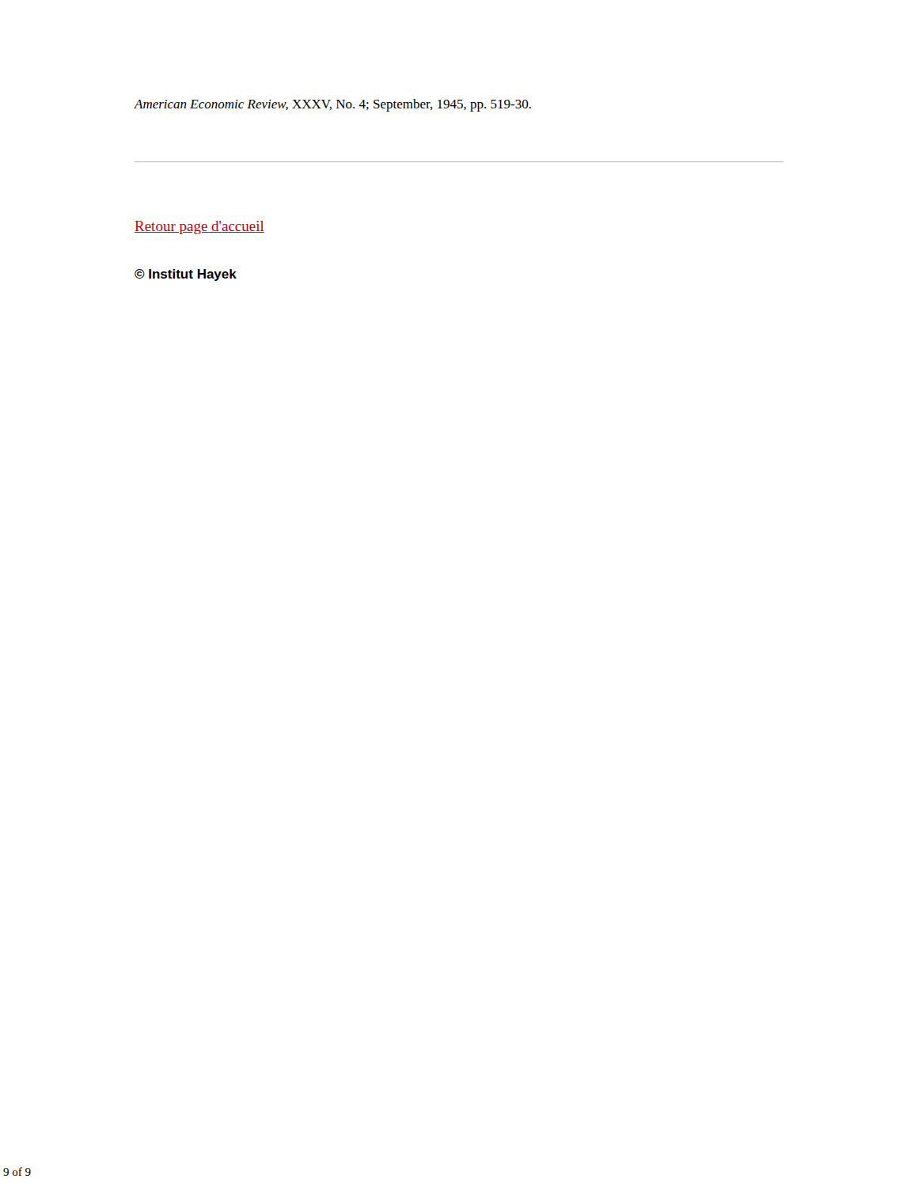American Economic Review, XXXV, No. 4; September, 1945, pp. 519-30.
Retour page d'accueil
© Institut Hayek
9 of 9